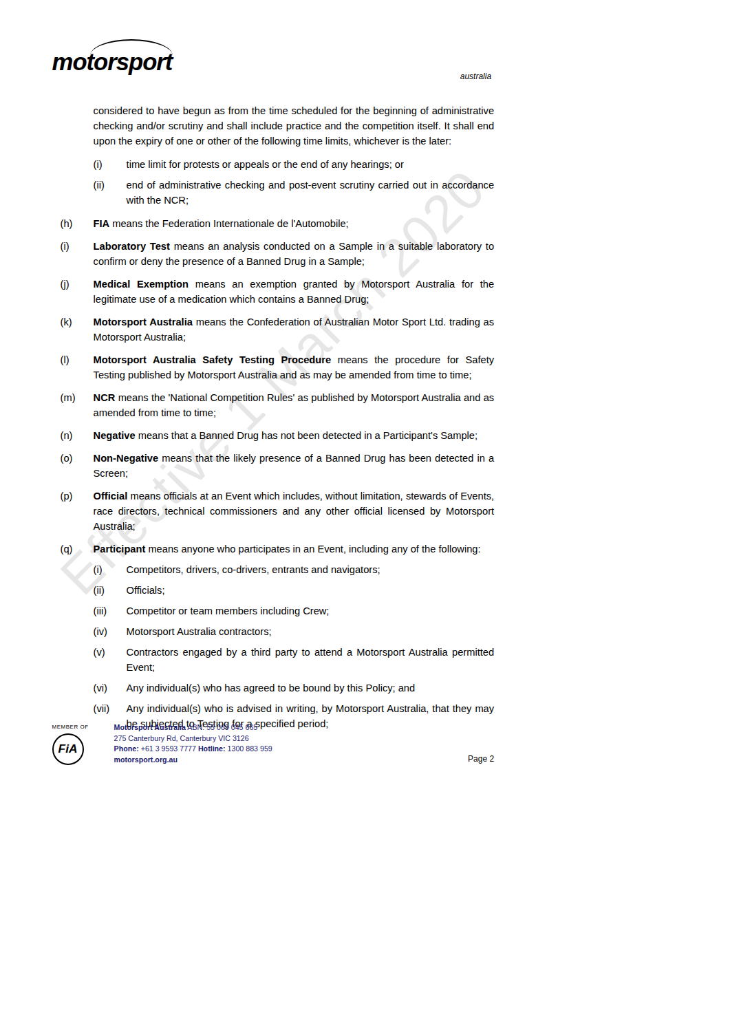Effective 1 March 2020
motorsport
australia
considered to have begun as from the time scheduled for the beginning of administrative checking and/or scrutiny and shall include practice and the competition itself. It shall end upon the expiry of one or other of the following time limits, whichever is the later:
(i)
time limit for protests or appeals or the end of any hearings; or
(ii)
end of administrative checking and post-event scrutiny carried out in accordance with the NCR;
(h)
FIA means the Federation Internationale de l'Automobile;
(i)
Laboratory Test means an analysis conducted on a Sample in a suitable laboratory to confirm or deny the presence of a Banned Drug in a Sample;
(j)
Medical Exemption means an exemption granted by Motorsport Australia for the legitimate use of a medication which contains a Banned Drug;
(k)
Motorsport Australia means the Confederation of Australian Motor Sport Ltd. trading as Motorsport Australia;
(l)
Motorsport Australia Safety Testing Procedure means the procedure for Safety Testing published by Motorsport Australia and as may be amended from time to time;
(m)
NCR means the 'National Competition Rules' as published by Motorsport Australia and as amended from time to time;
(n)
Negative means that a Banned Drug has not been detected in a Participant's Sample;
(o)
Non-Negative means that the likely presence of a Banned Drug has been detected in a Screen;
(p)
Official means officials at an Event which includes, without limitation, stewards of Events, race directors, technical commissioners and any other official licensed by Motorsport Australia;
(q)
Participant means anyone who participates in an Event, including any of the following:
(i)
Competitors, drivers, co-drivers, entrants and navigators;
(ii)
Officials;
(iii)
Competitor or team members including Crew;
(iv)
Motorsport Australia contractors;
(v)
Contractors engaged by a third party to attend a Motorsport Australia permitted Event;
(vi)
Any individual(s) who has agreed to be bound by this Policy; and
(vii)
Any individual(s) who is advised in writing, by Motorsport Australia, that they may be subjected to Testing for a specified period;
MEMBER OF
FiA
Motorsport Australia ABN: 55 069 045 665
275 Canterbury Rd, Canterbury VIC 3126
Phone: +61 3 9593 7777 Hotline: 1300 883 959
motorsport.org.au
Page 2